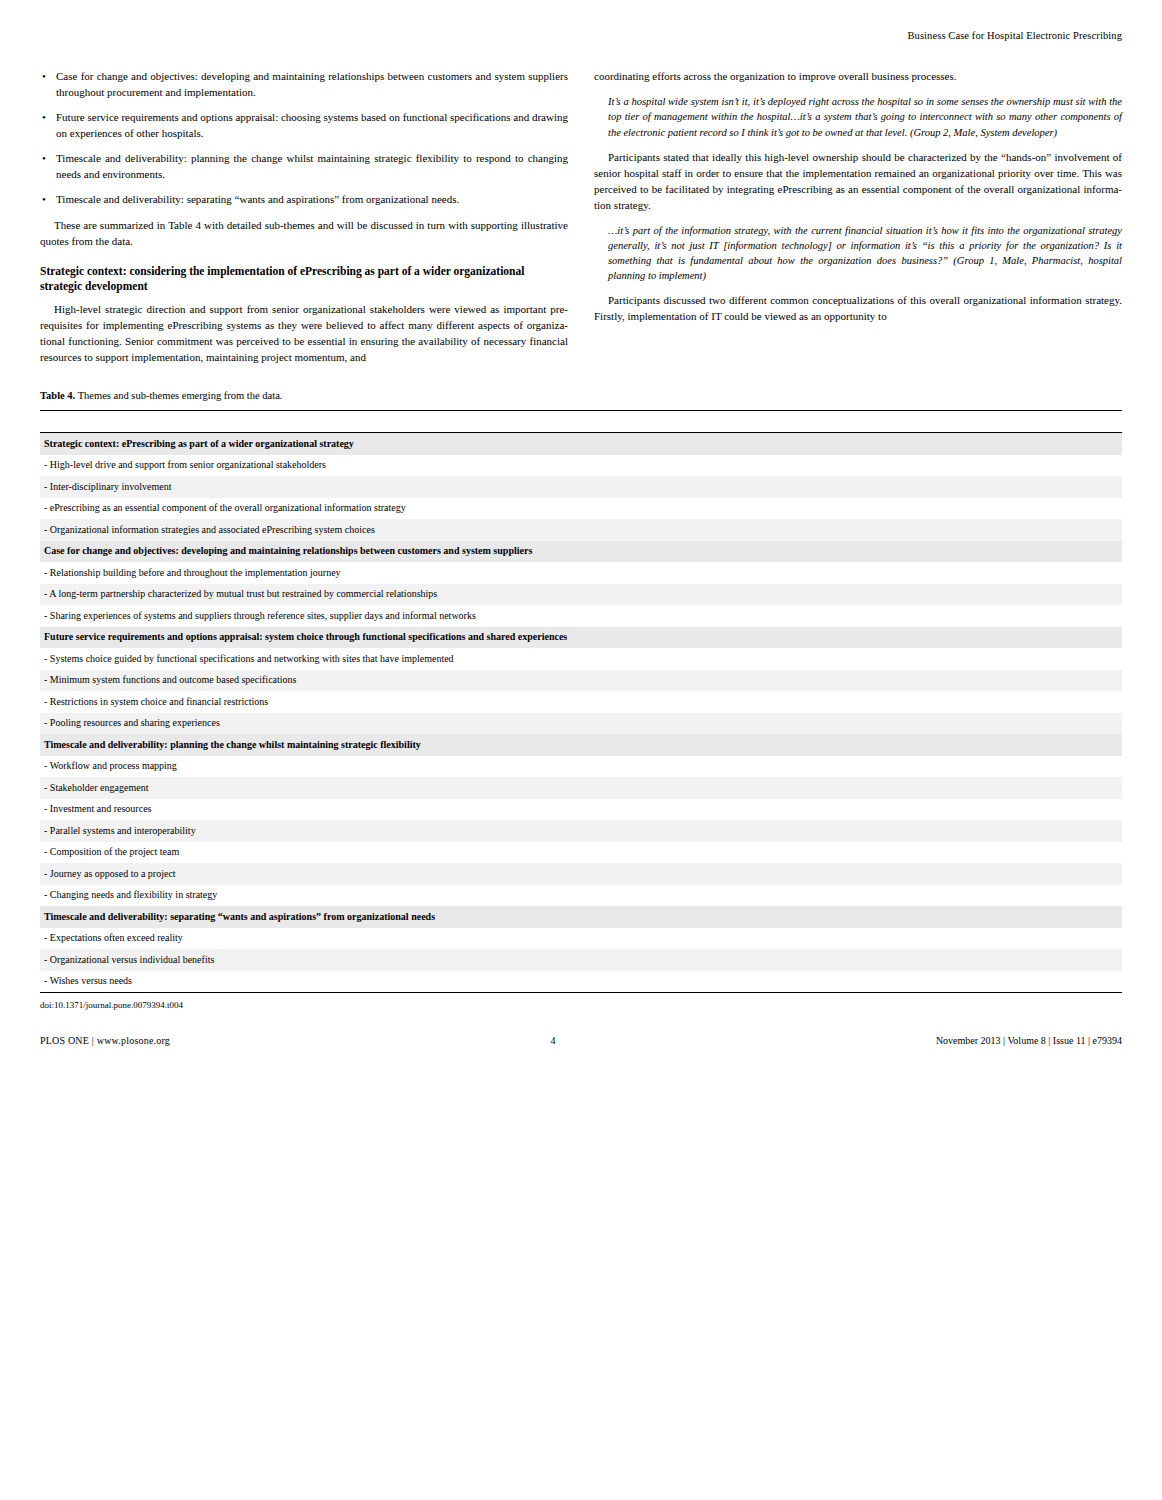Business Case for Hospital Electronic Prescribing
Case for change and objectives: developing and maintaining relationships between customers and system suppliers throughout procurement and implementation.
Future service requirements and options appraisal: choosing systems based on functional specifications and drawing on experiences of other hospitals.
Timescale and deliverability: planning the change whilst maintaining strategic flexibility to respond to changing needs and environments.
Timescale and deliverability: separating “wants and aspirations” from organizational needs.
These are summarized in Table 4 with detailed sub-themes and will be discussed in turn with supporting illustrative quotes from the data.
Strategic context: considering the implementation of ePrescribing as part of a wider organizational strategic development
High-level strategic direction and support from senior organizational stakeholders were viewed as important pre-requisites for implementing ePrescribing systems as they were believed to affect many different aspects of organizational functioning. Senior commitment was perceived to be essential in ensuring the availability of necessary financial resources to support implementation, maintaining project momentum, and
coordinating efforts across the organization to improve overall business processes.
It’s a hospital wide system isn’t it, it’s deployed right across the hospital so in some senses the ownership must sit with the top tier of management within the hospital…it’s a system that’s going to interconnect with so many other components of the electronic patient record so I think it’s got to be owned at that level. (Group 2, Male, System developer)
Participants stated that ideally this high-level ownership should be characterized by the “hands-on” involvement of senior hospital staff in order to ensure that the implementation remained an organizational priority over time. This was perceived to be facilitated by integrating ePrescribing as an essential component of the overall organizational information strategy.
…it’s part of the information strategy, with the current financial situation it’s how it fits into the organizational strategy generally, it’s not just IT [information technology] or information it’s “is this a priority for the organization? Is it something that is fundamental about how the organization does business?” (Group 1, Male, Pharmacist, hospital planning to implement)
Participants discussed two different common conceptualizations of this overall organizational information strategy. Firstly, implementation of IT could be viewed as an opportunity to
Table 4. Themes and sub-themes emerging from the data.
| Strategic context: ePrescribing as part of a wider organizational strategy |
| - High-level drive and support from senior organizational stakeholders |
| - Inter-disciplinary involvement |
| - ePrescribing as an essential component of the overall organizational information strategy |
| - Organizational information strategies and associated ePrescribing system choices |
| Case for change and objectives: developing and maintaining relationships between customers and system suppliers |
| - Relationship building before and throughout the implementation journey |
| - A long-term partnership characterized by mutual trust but restrained by commercial relationships |
| - Sharing experiences of systems and suppliers through reference sites, supplier days and informal networks |
| Future service requirements and options appraisal: system choice through functional specifications and shared experiences |
| - Systems choice guided by functional specifications and networking with sites that have implemented |
| - Minimum system functions and outcome based specifications |
| - Restrictions in system choice and financial restrictions |
| - Pooling resources and sharing experiences |
| Timescale and deliverability: planning the change whilst maintaining strategic flexibility |
| - Workflow and process mapping |
| - Stakeholder engagement |
| - Investment and resources |
| - Parallel systems and interoperability |
| - Composition of the project team |
| - Journey as opposed to a project |
| - Changing needs and flexibility in strategy |
| Timescale and deliverability: separating “wants and aspirations” from organizational needs |
| - Expectations often exceed reality |
| - Organizational versus individual benefits |
| - Wishes versus needs |
doi:10.1371/journal.pone.0079394.t004
PLOS ONE | www.plosone.org
4
November 2013 | Volume 8 | Issue 11 | e79394